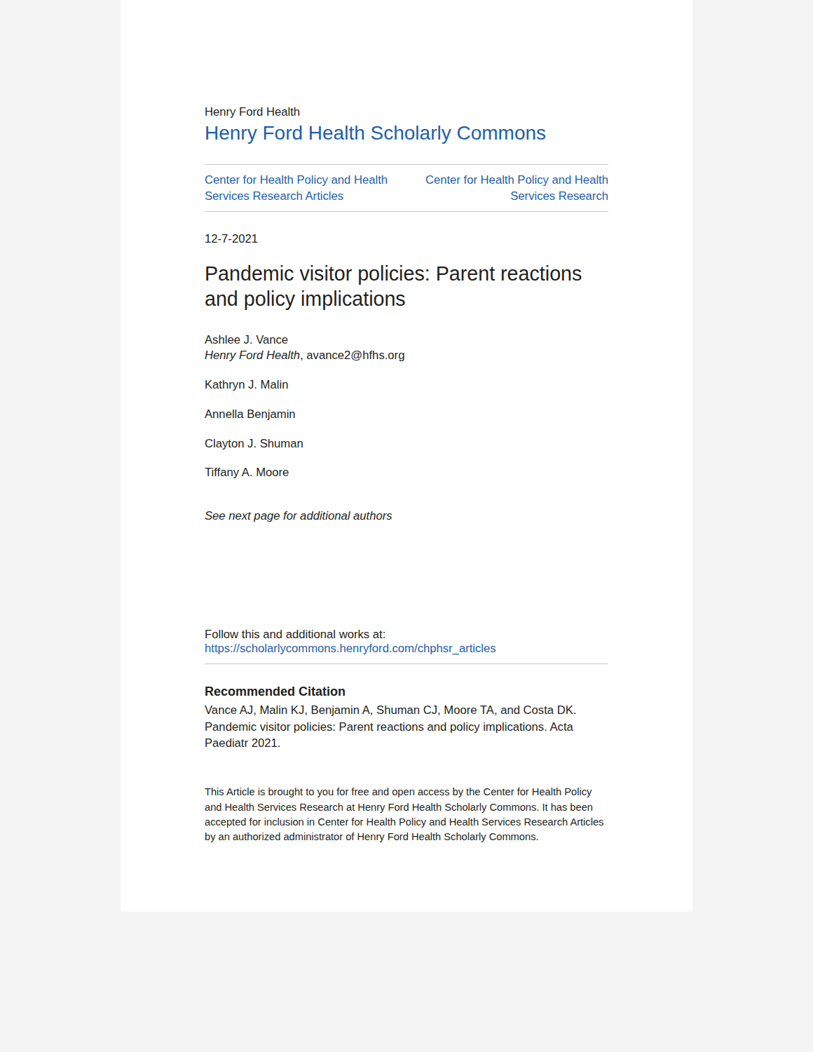Henry Ford Health
Henry Ford Health Scholarly Commons
Center for Health Policy and Health Services Research Articles
Center for Health Policy and Health Services Research
12-7-2021
Pandemic visitor policies: Parent reactions and policy implications
Ashlee J. Vance
Henry Ford Health, avance2@hfhs.org
Kathryn J. Malin
Annella Benjamin
Clayton J. Shuman
Tiffany A. Moore
See next page for additional authors
Follow this and additional works at: https://scholarlycommons.henryford.com/chphsr_articles
Recommended Citation
Vance AJ, Malin KJ, Benjamin A, Shuman CJ, Moore TA, and Costa DK. Pandemic visitor policies: Parent reactions and policy implications. Acta Paediatr 2021.
This Article is brought to you for free and open access by the Center for Health Policy and Health Services Research at Henry Ford Health Scholarly Commons. It has been accepted for inclusion in Center for Health Policy and Health Services Research Articles by an authorized administrator of Henry Ford Health Scholarly Commons.